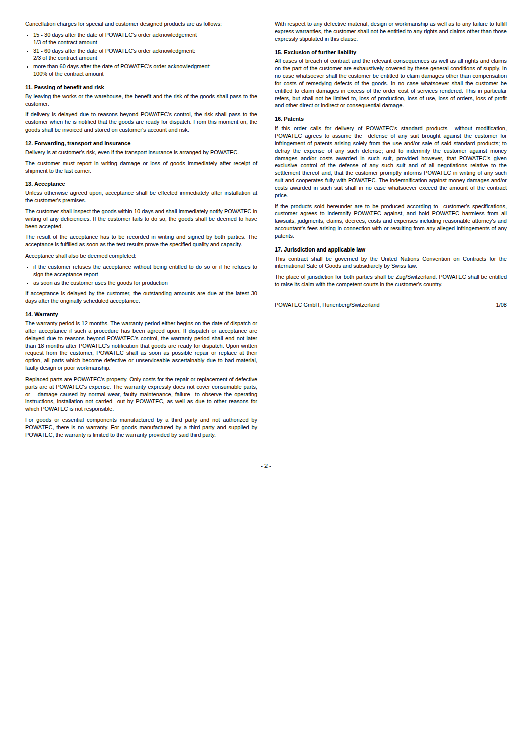Cancellation charges for special and customer designed products are as follows:
15 - 30 days after the date of POWATEC's order acknowledgement
1/3 of the contract amount
31 - 60 days after the date of POWATEC's order acknowledgment:
2/3 of the contract amount
more than 60 days after the date of POWATEC's order acknowledgment:
100% of the contract amount
11. Passing of benefit and risk
By leaving the works or the warehouse, the benefit and the risk of the goods shall pass to the customer.
If delivery is delayed due to reasons beyond POWATEC's control, the risk shall pass to the customer when he is notified that the goods are ready for dispatch. From this moment on, the goods shall be invoiced and stored on customer's account and risk.
12. Forwarding, transport and insurance
Delivery is at customer's risk, even if the transport insurance is arranged by POWATEC.
The customer must report in writing damage or loss of goods immediately after receipt of shipment to the last carrier.
13. Acceptance
Unless otherwise agreed upon, acceptance shall be effected immediately after installation at the customer's premises.
The customer shall inspect the goods within 10 days and shall immediately notify POWATEC in writing of any deficiencies. If the customer fails to do so, the goods shall be deemed to have been accepted.
The result of the acceptance has to be recorded in writing and signed by both parties. The acceptance is fulfilled as soon as the test results prove the specified quality and capacity.
Acceptance shall also be deemed completed:
if the customer refuses the acceptance without being entitled to do so or if he refuses to sign the acceptance report
as soon as the customer uses the goods for production
If acceptance is delayed by the customer, the outstanding amounts are due at the latest 30 days after the originally scheduled acceptance.
14. Warranty
The warranty period is 12 months. The warranty period either begins on the date of dispatch or after acceptance if such a procedure has been agreed upon. If dispatch or acceptance are delayed due to reasons beyond POWATEC's control, the warranty period shall end not later than 18 months after POWATEC's notification that goods are ready for dispatch. Upon written request from the customer, POWATEC shall as soon as possible repair or replace at their option, all parts which become defective or unserviceable ascertainably due to bad material, faulty design or poor workmanship.
Replaced parts are POWATEC's property. Only costs for the repair or replacement of defective parts are at POWATEC's expense. The warranty expressly does not cover consumable parts, or damage caused by normal wear, faulty maintenance, failure to observe the operating instructions, installation not carried out by POWATEC, as well as due to other reasons for which POWATEC is not responsible.
For goods or essential components manufactured by a third party and not authorized by POWATEC, there is no warranty. For goods manufactured by a third party and supplied by POWATEC, the warranty is limited to the warranty provided by said third party.
With respect to any defective material, design or workmanship as well as to any failure to fulfill express warranties, the customer shall not be entitled to any rights and claims other than those expressly stipulated in this clause.
15. Exclusion of further liability
All cases of breach of contract and the relevant consequences as well as all rights and claims on the part of the customer are exhaustively covered by these general conditions of supply. In no case whatsoever shall the customer be entitled to claim damages other than compensation for costs of remedying defects of the goods. In no case whatsoever shall the customer be entitled to claim damages in excess of the order cost of services rendered. This in particular refers, but shall not be limited to, loss of production, loss of use, loss of orders, loss of profit and other direct or indirect or consequential damage.
16. Patents
If this order calls for delivery of POWATEC's standard products without modification, POWATEC agrees to assume the defense of any suit brought against the customer for infringement of patents arising solely from the use and/or sale of said standard products; to defray the expense of any such defense; and to indemnify the customer against money damages and/or costs awarded in such suit, provided however, that POWATEC's given exclusive control of the defense of any such suit and of all negotiations relative to the settlement thereof and, that the customer promptly informs POWATEC in writing of any such suit and cooperates fully with POWATEC. The indemnification against money damages and/or costs awarded in such suit shall in no case whatsoever exceed the amount of the contract price.
If the products sold hereunder are to be produced according to customer's specifications, customer agrees to indemnify POWATEC against, and hold POWATEC harmless from all lawsuits, judgments, claims, decrees, costs and expenses including reasonable attorney's and accountant's fees arising in connection with or resulting from any alleged infringements of any patents.
17. Jurisdiction and applicable law
This contract shall be governed by the United Nations Convention on Contracts for the international Sale of Goods and subsidiarely by Swiss law.
The place of jurisdiction for both parties shall be Zug/Switzerland. POWATEC shall be entitled to raise its claim with the competent courts in the customer's country.
POWATEC GmbH, Hünenberg/Switzerland 1/08
- 2 -